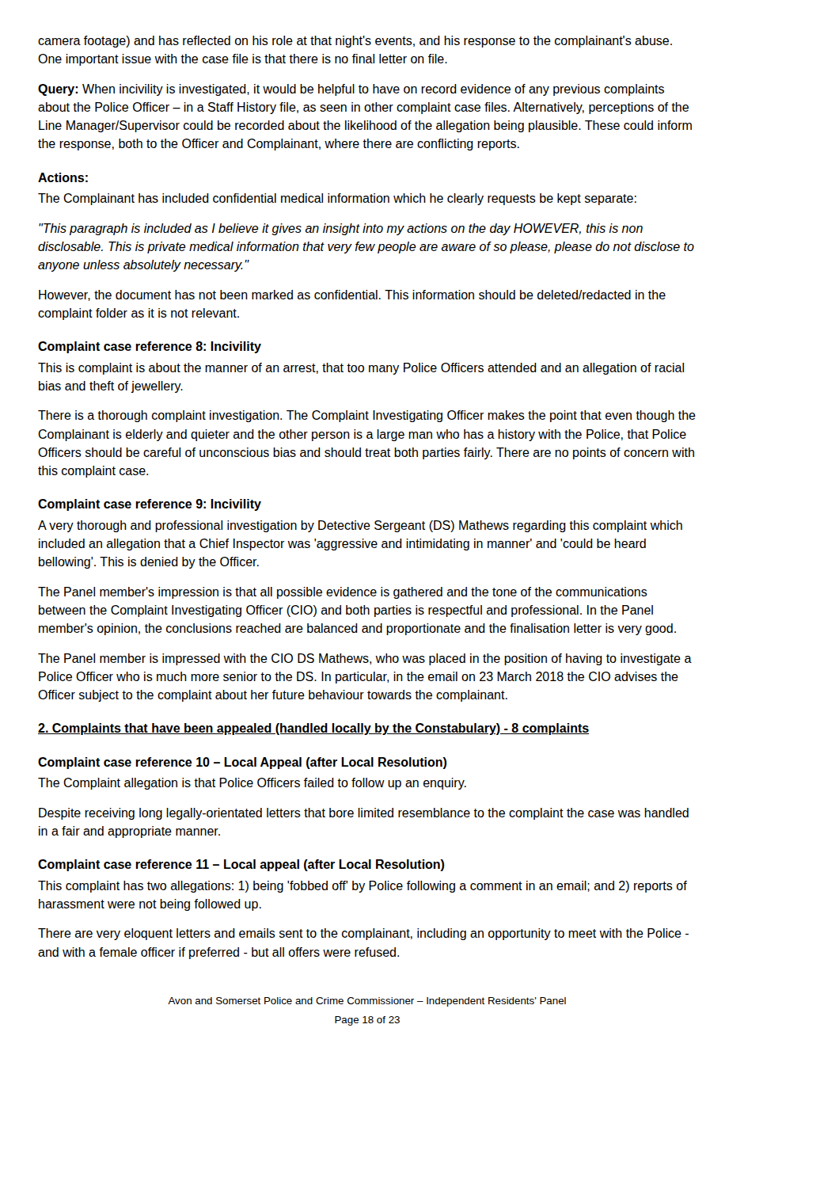camera footage) and has reflected on his role at that night's events, and his response to the complainant's abuse. One important issue with the case file is that there is no final letter on file.
Query: When incivility is investigated, it would be helpful to have on record evidence of any previous complaints about the Police Officer – in a Staff History file, as seen in other complaint case files. Alternatively, perceptions of the Line Manager/Supervisor could be recorded about the likelihood of the allegation being plausible. These could inform the response, both to the Officer and Complainant, where there are conflicting reports.
Actions:
The Complainant has included confidential medical information which he clearly requests be kept separate:
"This paragraph is included as I believe it gives an insight into my actions on the day HOWEVER, this is non disclosable. This is private medical information that very few people are aware of so please, please do not disclose to anyone unless absolutely necessary."
However, the document has not been marked as confidential. This information should be deleted/redacted in the complaint folder as it is not relevant.
Complaint case reference 8: Incivility
This is complaint is about the manner of an arrest, that too many Police Officers attended and an allegation of racial bias and theft of jewellery.
There is a thorough complaint investigation. The Complaint Investigating Officer makes the point that even though the Complainant is elderly and quieter and the other person is a large man who has a history with the Police, that Police Officers should be careful of unconscious bias and should treat both parties fairly. There are no points of concern with this complaint case.
Complaint case reference 9: Incivility
A very thorough and professional investigation by Detective Sergeant (DS) Mathews regarding this complaint which included an allegation that a Chief Inspector was 'aggressive and intimidating in manner' and 'could be heard bellowing'. This is denied by the Officer.
The Panel member's impression is that all possible evidence is gathered and the tone of the communications between the Complaint Investigating Officer (CIO) and both parties is respectful and professional. In the Panel member's opinion, the conclusions reached are balanced and proportionate and the finalisation letter is very good.
The Panel member is impressed with the CIO DS Mathews, who was placed in the position of having to investigate a Police Officer who is much more senior to the DS. In particular, in the email on 23 March 2018 the CIO advises the Officer subject to the complaint about her future behaviour towards the complainant.
2. Complaints that have been appealed (handled locally by the Constabulary) - 8 complaints
Complaint case reference 10 – Local Appeal (after Local Resolution)
The Complaint allegation is that Police Officers failed to follow up an enquiry.
Despite receiving long legally-orientated letters that bore limited resemblance to the complaint the case was handled in a fair and appropriate manner.
Complaint case reference 11 – Local appeal (after Local Resolution)
This complaint has two allegations: 1) being 'fobbed off' by Police following a comment in an email; and 2) reports of harassment were not being followed up.
There are very eloquent letters and emails sent to the complainant, including an opportunity to meet with the Police - and with a female officer if preferred - but all offers were refused.
Avon and Somerset Police and Crime Commissioner – Independent Residents' Panel
Page 18 of 23